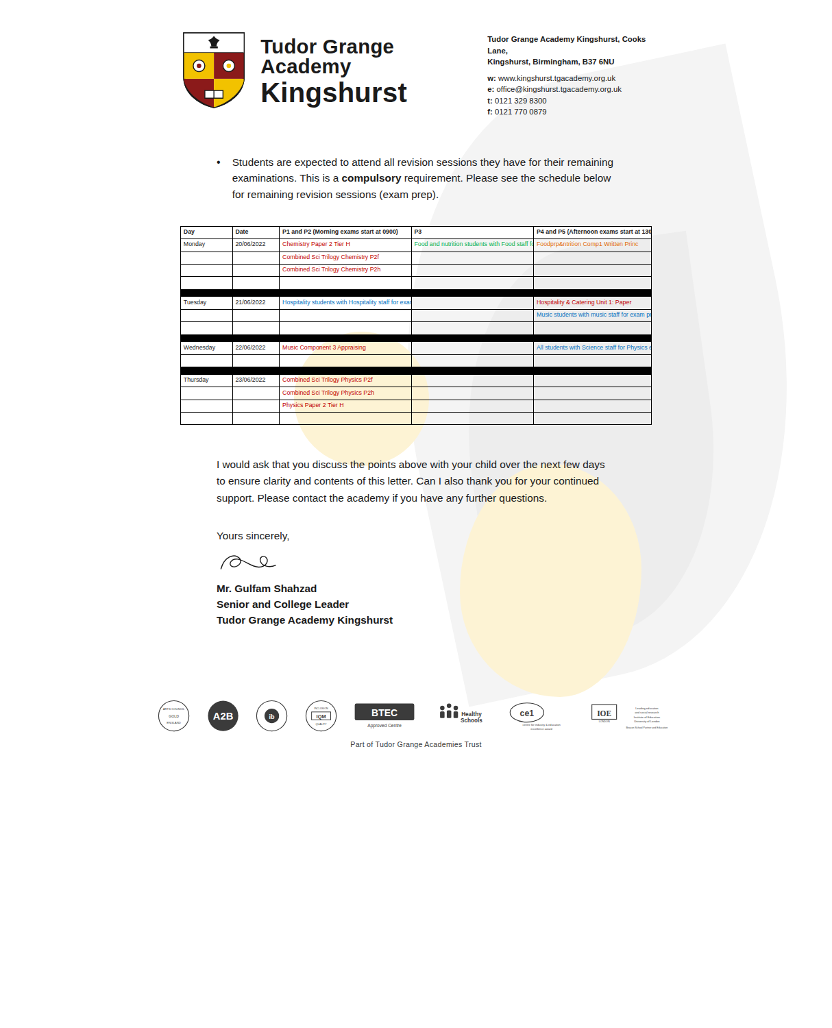Tudor Grange Academy
Kingshurst
Tudor Grange Academy Kingshurst, Cooks Lane,
Kingshurst, Birmingham, B37 6NU
w: www.kingshurst.tgacademy.org.uk
e: office@kingshurst.tgacademy.org.uk
t: 0121 329 8300
f: 0121 770 0879
Students are expected to attend all revision sessions they have for their remaining examinations. This is a compulsory requirement. Please see the schedule below for remaining revision sessions (exam prep).
| Day | Date | P1 and P2 (Morning exams start at 0900) | P3 | P4 and P5 (Afternoon exams start at 1300) |
| --- | --- | --- | --- | --- |
| Monday | 20/06/2022 | Chemistry Paper 2 Tier H | Food and nutrition students with Food staff for exam prep | Foodprp&ntrition Comp1 Written Princ |
| | | Combined Sci Trilogy Chemistry P2f | | |
| | | Combined Sci Trilogy Chemistry P2h | | |
| Tuesday | 21/06/2022 | Hospitality students with Hospitality staff for exam prep | | Hospitality & Catering Unit 1: Paper |
| | | | | Music students with music staff for exam prep |
| Wednesday | 22/06/2022 | Music Component 3 Appraising | | All students with Science staff for Physics exam prep |
| Thursday | 23/06/2022 | Combined Sci Trilogy Physics P2f | | |
| | | Combined Sci Trilogy Physics P2h | | |
| | | Physics Paper 2 Tier H | | |
I would ask that you discuss the points above with your child over the next few days to ensure clarity and contents of this letter. Can I also thank you for your continued support. Please contact the academy if you have any further questions.
Yours sincerely,
Mr. Gulfam Shahzad
Senior and College Leader
Tudor Grange Academy Kingshurst
ARTS COUNCIL GOLD ENGLAND
A2B
ib
INCLUSION IQM QUALITY
BTEC Approved Centre
Healthy Schools
ce1 centre for industry & education excellence award
IOE LONDON Leading education and social research Institute of Education University of London Beacon School Partner and Education
Part of Tudor Grange Academies Trust